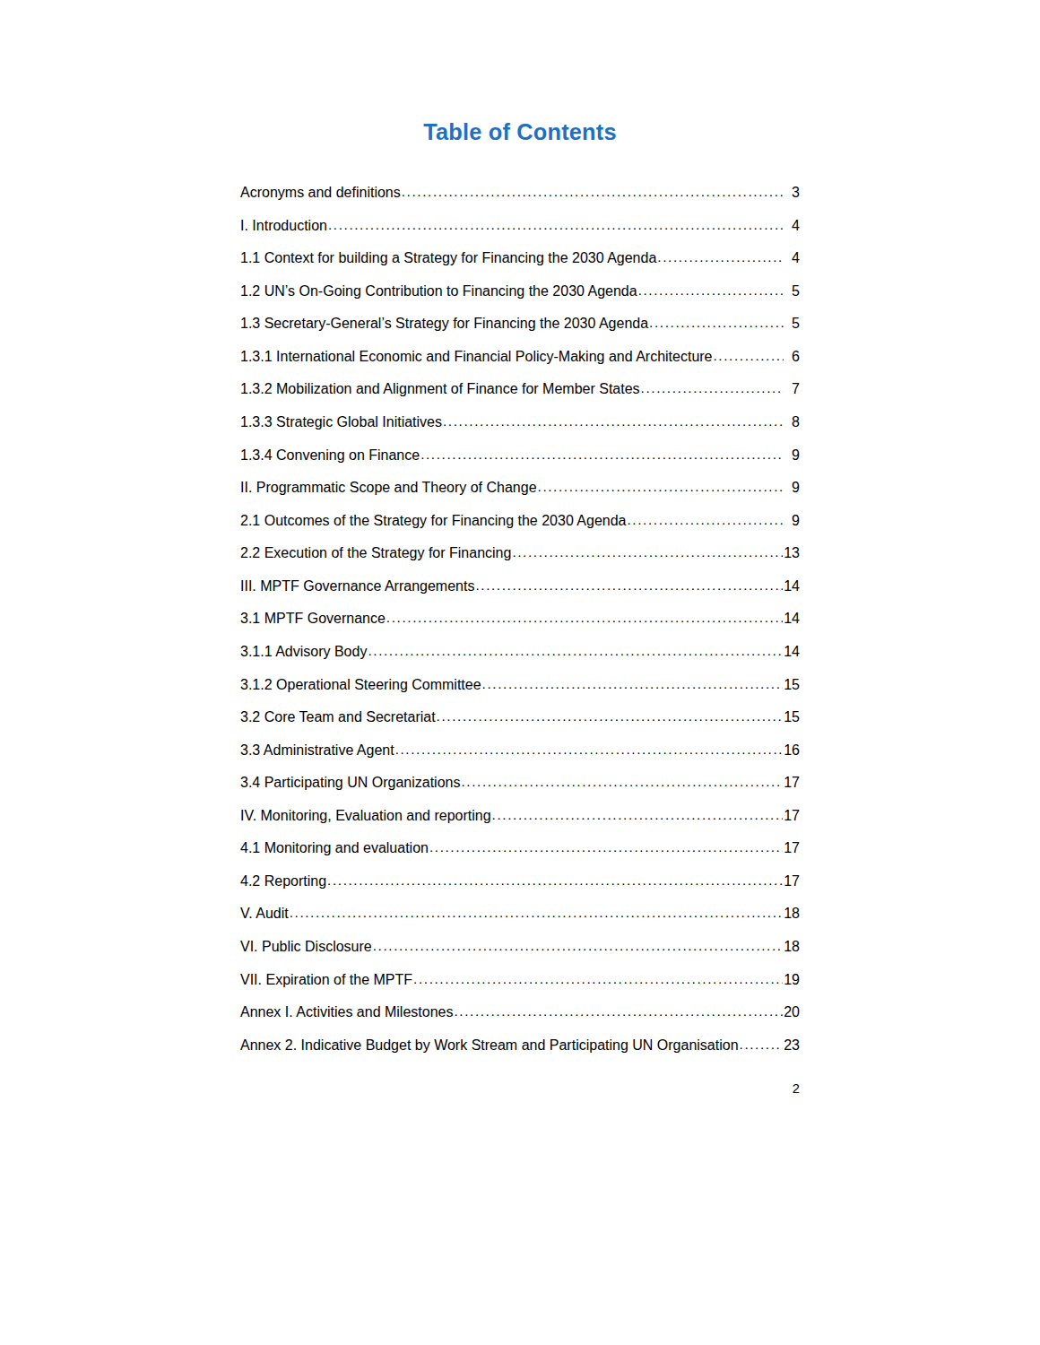Table of Contents
Acronyms and definitions ........................................................................................................................... 3
I. Introduction ................................................................................................................................................. 4
1.1 Context for building a Strategy for Financing the 2030 Agenda ....................................................... 4
1.2 UN’s On-Going Contribution to Financing the 2030 Agenda ........................................................... 5
1.3 Secretary-General’s Strategy for Financing the 2030 Agenda .......................................................... 5
1.3.1 International Economic and Financial Policy-Making and Architecture ......................................... 6
1.3.2 Mobilization and Alignment of Finance for Member States ............................................................ 7
1.3.3 Strategic Global Initiatives .......................................................................................................... 8
1.3.4 Convening on Finance .................................................................................................................. 9
II. Programmatic Scope and Theory of Change ............................................................................................ 9
2.1 Outcomes of the Strategy for Financing the 2030 Agenda .............................................................. 9
2.2 Execution of the Strategy for Financing ......................................................................................... 13
III. MPTF Governance Arrangements ......................................................................................................... 14
3.1 MPTF Governance ............................................................................................................................. 14
3.1.1 Advisory Body ............................................................................................................................... 14
3.1.2 Operational Steering Committee .................................................................................................. 15
3.2 Core Team and Secretariat ......................................................................................................... 15
3.3 Administrative Agent ......................................................................................................................... 16
3.4 Participating UN Organizations ....................................................................................................... 17
IV. Monitoring, Evaluation and reporting .................................................................................................. 17
4.1 Monitoring and evaluation ......................................................................................................... 17
4.2 Reporting ............................................................................................................................................. 17
V. Audit ............................................................................................................................................................. 18
VI. Public Disclosure ............................................................................................................................. 18
VII. Expiration of the MPTF ................................................................................................................. 19
Annex I. Activities and Milestones ......................................................................................................... 20
Annex 2. Indicative Budget by Work Stream and Participating UN Organisation ..................................... 23
2